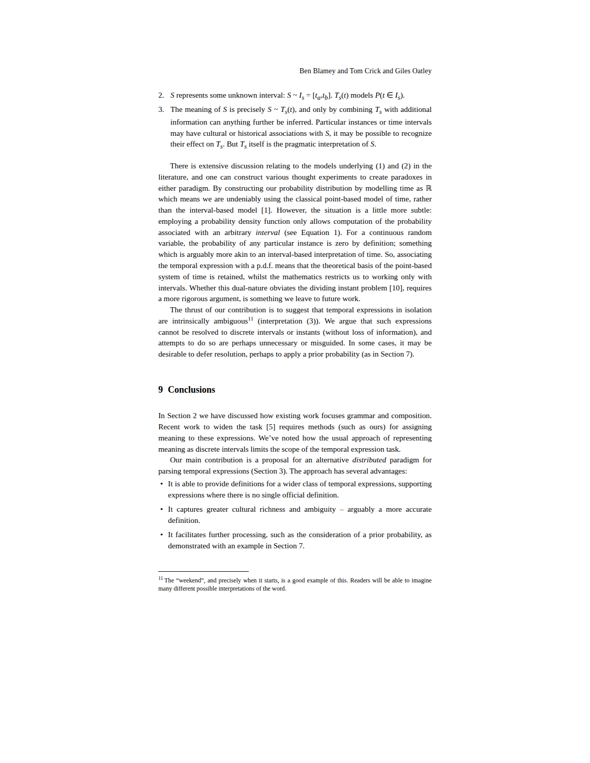Ben Blamey and Tom Crick and Giles Oatley
S represents some unknown interval: S ~ Is = [ta,tb]. Ts(t) models P(t ∈ Is).
The meaning of S is precisely S ~ Ts(t), and only by combining Ts with additional information can anything further be inferred. Particular instances or time intervals may have cultural or historical associations with S, it may be possible to recognize their effect on Ts. But Ts itself is the pragmatic interpretation of S.
There is extensive discussion relating to the models underlying (1) and (2) in the literature, and one can construct various thought experiments to create paradoxes in either paradigm. By constructing our probability distribution by modelling time as ℝ which means we are undeniably using the classical point-based model of time, rather than the interval-based model [1]. However, the situation is a little more subtle: employing a probability density function only allows computation of the probability associated with an arbitrary interval (see Equation 1). For a continuous random variable, the probability of any particular instance is zero by definition; something which is arguably more akin to an interval-based interpretation of time. So, associating the temporal expression with a p.d.f. means that the theoretical basis of the point-based system of time is retained, whilst the mathematics restricts us to working only with intervals. Whether this dual-nature obviates the dividing instant problem [10], requires a more rigorous argument, is something we leave to future work.
The thrust of our contribution is to suggest that temporal expressions in isolation are intrinsically ambiguous11 (interpretation (3)). We argue that such expressions cannot be resolved to discrete intervals or instants (without loss of information), and attempts to do so are perhaps unnecessary or misguided. In some cases, it may be desirable to defer resolution, perhaps to apply a prior probability (as in Section 7).
9 Conclusions
In Section 2 we have discussed how existing work focuses grammar and composition. Recent work to widen the task [5] requires methods (such as ours) for assigning meaning to these expressions. We’ve noted how the usual approach of representing meaning as discrete intervals limits the scope of the temporal expression task.
Our main contribution is a proposal for an alternative distributed paradigm for parsing temporal expressions (Section 3). The approach has several advantages:
It is able to provide definitions for a wider class of temporal expressions, supporting expressions where there is no single official definition.
It captures greater cultural richness and ambiguity – arguably a more accurate definition.
It facilitates further processing, such as the consideration of a prior probability, as demonstrated with an example in Section 7.
11The “weekend”, and precisely when it starts, is a good example of this. Readers will be able to imagine many different possible interpretations of the word.